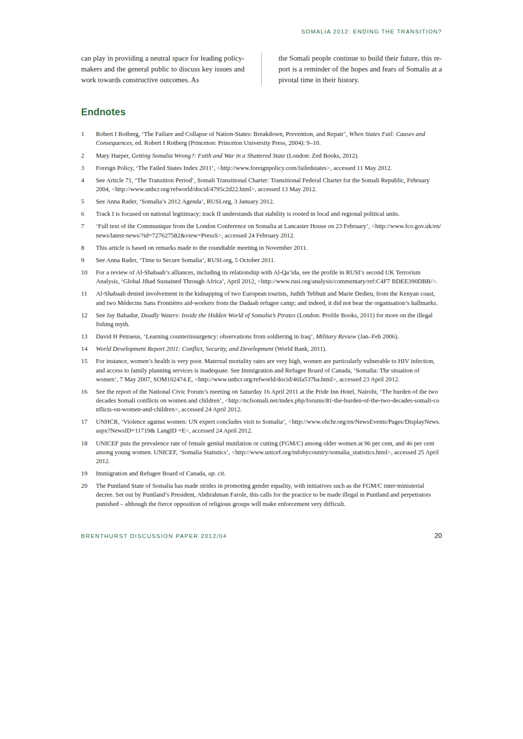Somalia 2012: Ending the Transition?
can play in providing a neutral space for leading policy-makers and the general public to discuss key issues and work towards constructive outcomes. As
the Somali people continue to build their future, this report is a reminder of the hopes and fears of Somalis at a pivotal time in their history.
Endnotes
Robert I Rotberg, ‘The Failure and Collapse of Nation-States: Breakdown, Prevention, and Repair’, When States Fail: Causes and Consequences, ed. Robert I Rotberg (Princeton: Princeton University Press, 2004): 9–10.
Mary Harper, Getting Somalia Wrong?: Faith and War in a Shattered State (London: Zed Books, 2012).
Foreign Policy, ‘The Failed States Index 2011’, <http://www.foreignpolicy.com/failedstates>, accessed 11 May 2012.
See Article 71, ‘The Transition Period’, Somali Transitional Charter: Transitional Federal Charter for the Somali Republic, February 2004, <http://www.unhcr.org/refworld/docid/4795c2d22.html>, accessed 13 May 2012.
See Anna Rader, ‘Somalia’s 2012 Agenda’, RUSI.org, 3 January 2012.
Track I is focused on national legitimacy; track II understands that stability is rooted in local and regional political units.
‘Full text of the Communique from the London Conference on Somalia at Lancaster House on 23 February’, <http://www.fco.gov.uk/en/news/latest-news/?id=727627582&view=PressS>, accessed 24 February 2012.
This article is based on remarks made to the roundtable meeting in November 2011.
See Anna Rader, ‘Time to Secure Somalia’, RUSI.org, 5 October 2011.
For a review of Al-Shabaab’s alliances, including its relationship with Al-Qa’ida, see the profile in RUSI’s second UK Terrorism Analysis, ‘Global Jihad Sustained Through Africa’, April 2012, <http://www.rusi.org/analysis/commentary/ref:C4F7 BDEE390DBB/>.
Al-Shabaab denied involvement in the kidnapping of two European tourists, Judith Tebbutt and Marie Dedieu, from the Kenyan coast, and two Médecins Sans Frontières aid-workers from the Dadaab refugee camp; and indeed, it did not bear the organisation’s hallmarks.
See Jay Bahadur, Deadly Waters: Inside the Hidden World of Somalia’s Pirates (London: Profile Books, 2011) for more on the illegal fishing myth.
David H Petraeus, ‘Learning counterinsurgency: observations from soldiering in Iraq’, Military Review (Jan–Feb 2006).
World Development Report 2011: Conflict, Security, and Development (World Bank, 2011).
For instance, women’s health is very poor. Maternal mortality rates are very high, women are particularly vulnerable to HIV infection, and access to family planning services is inadequate. See Immigration and Refugee Board of Canada, ‘Somalia: The situation of women’, 7 May 2007, SOM102474.E, <http://www.unhcr.org/refworld/docid/46fa537ba.html>, accessed 23 April 2012.
See the report of the National Civic Forum’s meeting on Saturday 16 April 2011 at the Pride Inn Hotel, Nairobi, ‘The burden of the two decades Somali conflicts on women and children’, <http://ncfsomali.net/index.php/forums/81-the-burden-of-the-two-decades-somali-conflicts-on-women-and-children>, accessed 24 April 2012.
UNHCR, ‘Violence against women: UN expert concludes visit to Somalia’, <http://www.ohchr.org/en/NewsEvents/Pages/DisplayNews.aspx?NewsID=11719& LangID =E>, accessed 24 April 2012.
UNICEF puts the prevalence rate of female genital mutilation or cutting (FGM/C) among older women at 96 per cent, and 46 per cent among young women. UNICEF, ‘Somalia Statistics’, <http://www.unicef.org/infobycountry/somalia_statistics.html>, accessed 25 April 2012.
Immigration and Refugee Board of Canada, op. cit.
The Puntland State of Somalia has made strides in promoting gender equality, with initiatives such as the FGM/C inter-ministerial decree. Set out by Puntland’s President, Abdirahman Farole, this calls for the practice to be made illegal in Puntland and perpetrators punished – although the fierce opposition of religious groups will make enforcement very difficult.
Brenthurst Discussion Paper 2012/04
20